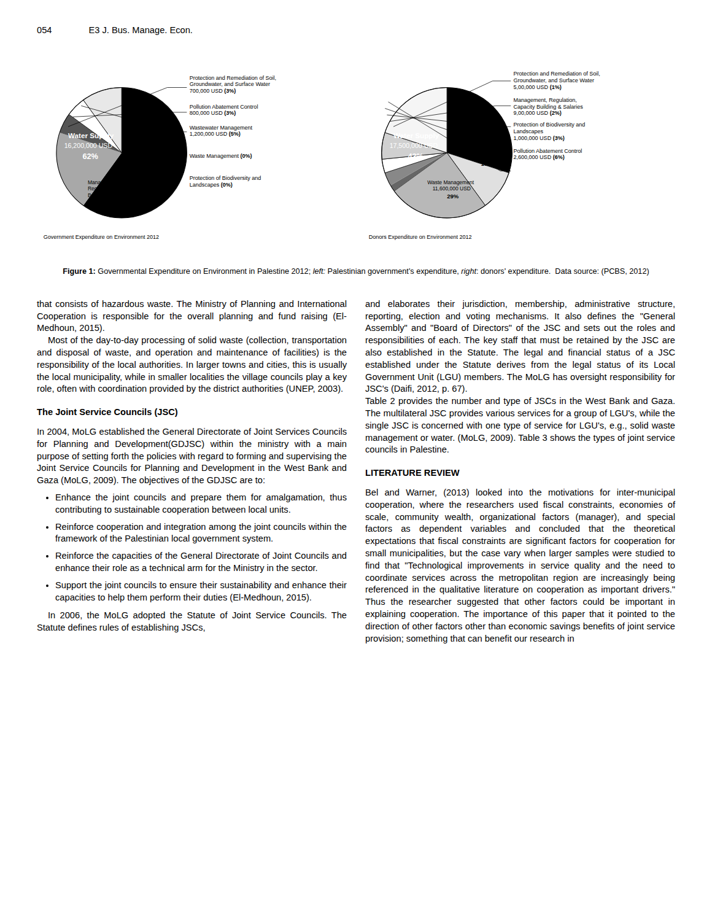054 E3 J. Bus. Manage. Econ.
Water Supply 16,200,000 USD 62% Management, Regulation, Capacity Building & Salaries 7,100,000 USD 27% Protection and Remediation of Soil, Groundwater, and Surface Water 700,000 USD (3%) Pollution Abatement Control 800,000 USD (3%) Wastewater Management 1,200,000 USD (5%) Waste Management (0%) Protection of Biodiversity and Landscapes (0%) Government Expenditure on Environment 2012
Water Supply 17,500,000 USD 43% Wastewater Management 6,700,000 USD 16% Waste Management 11,600,000 USD 29% Protection and Remediation of Soil, Groundwater, and Surface Water 5,00,000 USD (1%) Management, Regulation, Capacity Building & Salaries 9,00,000 USD (2%) Protection of Biodiversity and Landscapes 1,000,000 USD (3%) Pollution Abatement Control 2,600,000 USD (6%) Donors Expenditure on Environment 2012
Figure 1: Governmental Expenditure on Environment in Palestine 2012; left: Palestinian government's expenditure, right: donors' expenditure. Data source: (PCBS, 2012)
that consists of hazardous waste. The Ministry of Planning and International Cooperation is responsible for the overall planning and fund raising (El-Medhoun, 2015).
Most of the day-to-day processing of solid waste (collection, transportation and disposal of waste, and operation and maintenance of facilities) is the responsibility of the local authorities. In larger towns and cities, this is usually the local municipality, while in smaller localities the village councils play a key role, often with coordination provided by the district authorities (UNEP, 2003).
The Joint Service Councils (JSC)
In 2004, MoLG established the General Directorate of Joint Services Councils for Planning and Development(GDJSC) within the ministry with a main purpose of setting forth the policies with regard to forming and supervising the Joint Service Councils for Planning and Development in the West Bank and Gaza (MoLG, 2009). The objectives of the GDJSC are to:
Enhance the joint councils and prepare them for amalgamation, thus contributing to sustainable cooperation between local units.
Reinforce cooperation and integration among the joint councils within the framework of the Palestinian local government system.
Reinforce the capacities of the General Directorate of Joint Councils and enhance their role as a technical arm for the Ministry in the sector.
Support the joint councils to ensure their sustainability and enhance their capacities to help them perform their duties (El-Medhoun, 2015).
In 2006, the MoLG adopted the Statute of Joint Service Councils. The Statute defines rules of establishing JSCs,
and elaborates their jurisdiction, membership, administrative structure, reporting, election and voting mechanisms. It also defines the "General Assembly" and "Board of Directors" of the JSC and sets out the roles and responsibilities of each. The key staff that must be retained by the JSC are also established in the Statute. The legal and financial status of a JSC established under the Statute derives from the legal status of its Local Government Unit (LGU) members. The MoLG has oversight responsibility for JSC's (Daifi, 2012, p. 67).
Table 2 provides the number and type of JSCs in the West Bank and Gaza. The multilateral JSC provides various services for a group of LGU's, while the single JSC is concerned with one type of service for LGU's, e.g., solid waste management or water. (MoLG, 2009). Table 3 shows the types of joint service councils in Palestine.
LITERATURE REVIEW
Bel and Warner, (2013) looked into the motivations for inter-municipal cooperation, where the researchers used fiscal constraints, economies of scale, community wealth, organizational factors (manager), and special factors as dependent variables and concluded that the theoretical expectations that fiscal constraints are significant factors for cooperation for small municipalities, but the case vary when larger samples were studied to find that "Technological improvements in service quality and the need to coordinate services across the metropolitan region are increasingly being referenced in the qualitative literature on cooperation as important drivers." Thus the researcher suggested that other factors could be important in explaining cooperation. The importance of this paper that it pointed to the direction of other factors other than economic savings benefits of joint service provision; something that can benefit our research in